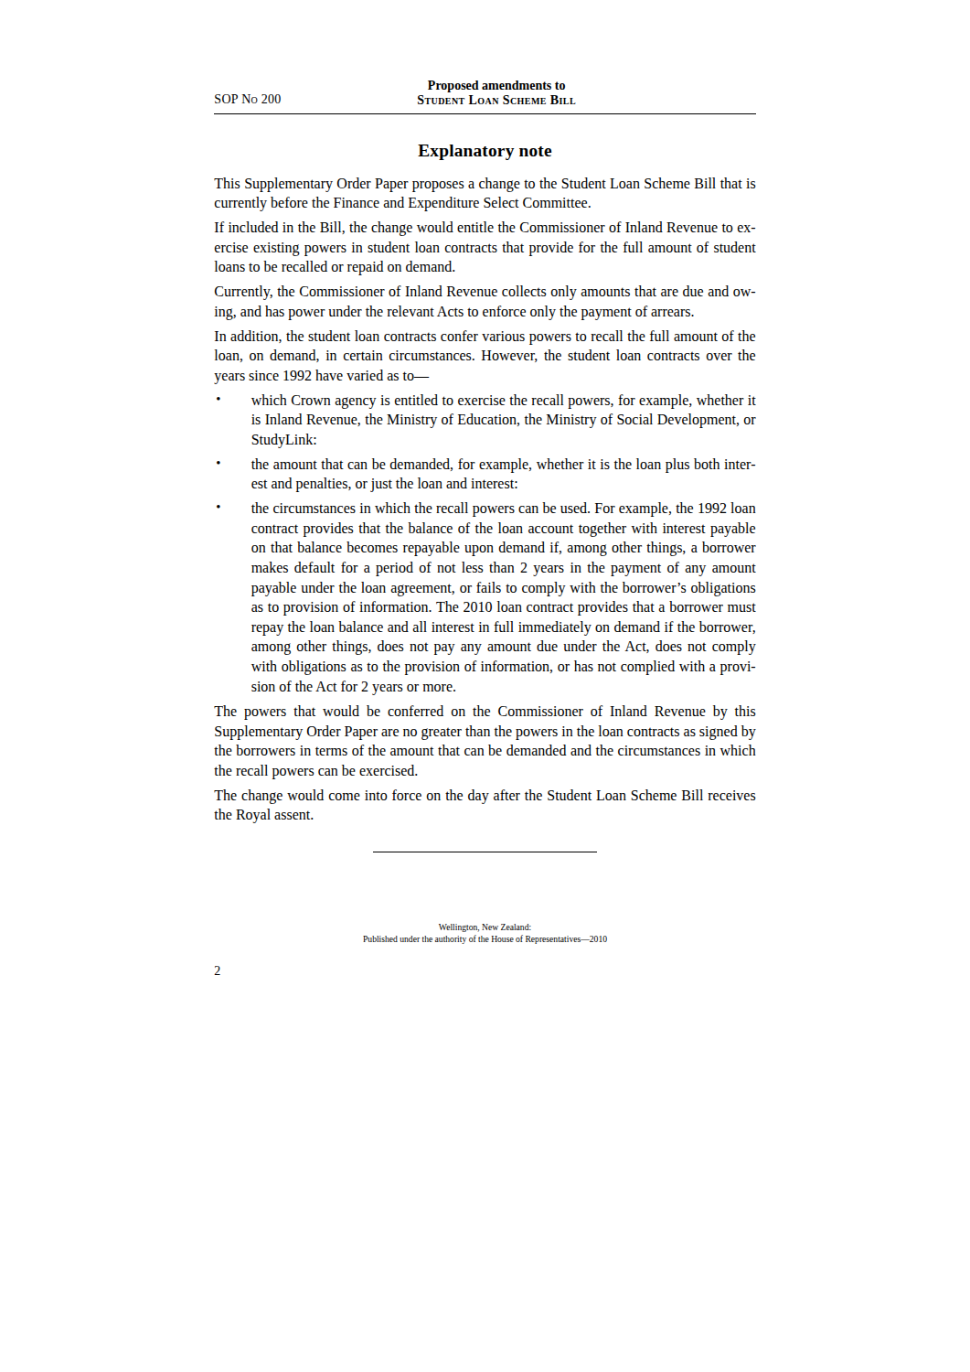SOP No 200
Proposed amendments to Student Loan Scheme Bill
Explanatory note
This Supplementary Order Paper proposes a change to the Student Loan Scheme Bill that is currently before the Finance and Expenditure Select Committee.
If included in the Bill, the change would entitle the Commissioner of Inland Revenue to exercise existing powers in student loan contracts that provide for the full amount of student loans to be recalled or repaid on demand.
Currently, the Commissioner of Inland Revenue collects only amounts that are due and owing, and has power under the relevant Acts to enforce only the payment of arrears.
In addition, the student loan contracts confer various powers to recall the full amount of the loan, on demand, in certain circumstances. However, the student loan contracts over the years since 1992 have varied as to—
which Crown agency is entitled to exercise the recall powers, for example, whether it is Inland Revenue, the Ministry of Education, the Ministry of Social Development, or StudyLink:
the amount that can be demanded, for example, whether it is the loan plus both interest and penalties, or just the loan and interest:
the circumstances in which the recall powers can be used. For example, the 1992 loan contract provides that the balance of the loan account together with interest payable on that balance becomes repayable upon demand if, among other things, a borrower makes default for a period of not less than 2 years in the payment of any amount payable under the loan agreement, or fails to comply with the borrower’s obligations as to provision of information. The 2010 loan contract provides that a borrower must repay the loan balance and all interest in full immediately on demand if the borrower, among other things, does not pay any amount due under the Act, does not comply with obligations as to the provision of information, or has not complied with a provision of the Act for 2 years or more.
The powers that would be conferred on the Commissioner of Inland Revenue by this Supplementary Order Paper are no greater than the powers in the loan contracts as signed by the borrowers in terms of the amount that can be demanded and the circumstances in which the recall powers can be exercised.
The change would come into force on the day after the Student Loan Scheme Bill receives the Royal assent.
Wellington, New Zealand:
Published under the authority of the House of Representatives—2010
2